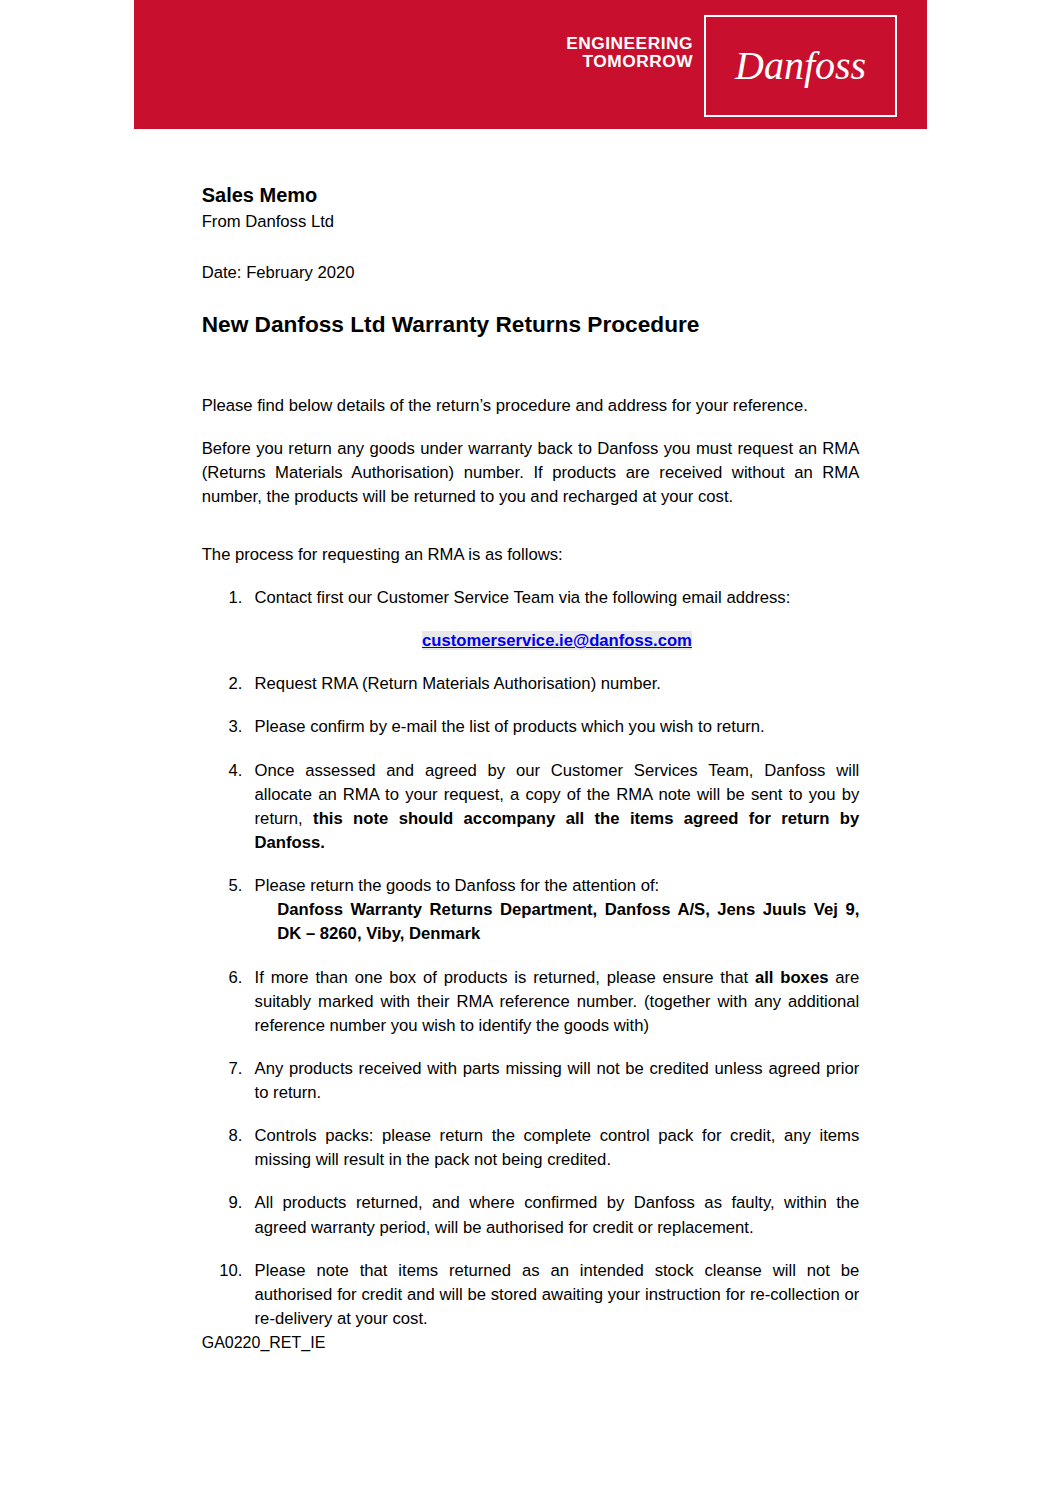ENGINEERING TOMORROW
Danfoss
Sales Memo
From Danfoss Ltd
Date: February 2020
New Danfoss Ltd Warranty Returns Procedure
Please find below details of the return’s procedure and address for your reference.
Before you return any goods under warranty back to Danfoss you must request an RMA (Returns Materials Authorisation) number. If products are received without an RMA number, the products will be returned to you and recharged at your cost.
The process for requesting an RMA is as follows:
Contact first our Customer Service Team via the following email address:
customerservice.ie@danfoss.com
Request RMA (Return Materials Authorisation) number.
Please confirm by e-mail the list of products which you wish to return.
Once assessed and agreed by our Customer Services Team, Danfoss will allocate an RMA to your request, a copy of the RMA note will be sent to you by return, this note should accompany all the items agreed for return by Danfoss.
Please return the goods to Danfoss for the attention of:
Danfoss Warranty Returns Department, Danfoss A/S, Jens Juuls Vej 9, DK – 8260, Viby, Denmark
If more than one box of products is returned, please ensure that all boxes are suitably marked with their RMA reference number. (together with any additional reference number you wish to identify the goods with)
Any products received with parts missing will not be credited unless agreed prior to return.
Controls packs: please return the complete control pack for credit, any items missing will result in the pack not being credited.
All products returned, and where confirmed by Danfoss as faulty, within the agreed warranty period, will be authorised for credit or replacement.
Please note that items returned as an intended stock cleanse will not be authorised for credit and will be stored awaiting your instruction for re-collection or re-delivery at your cost.
GA0220_RET_IE